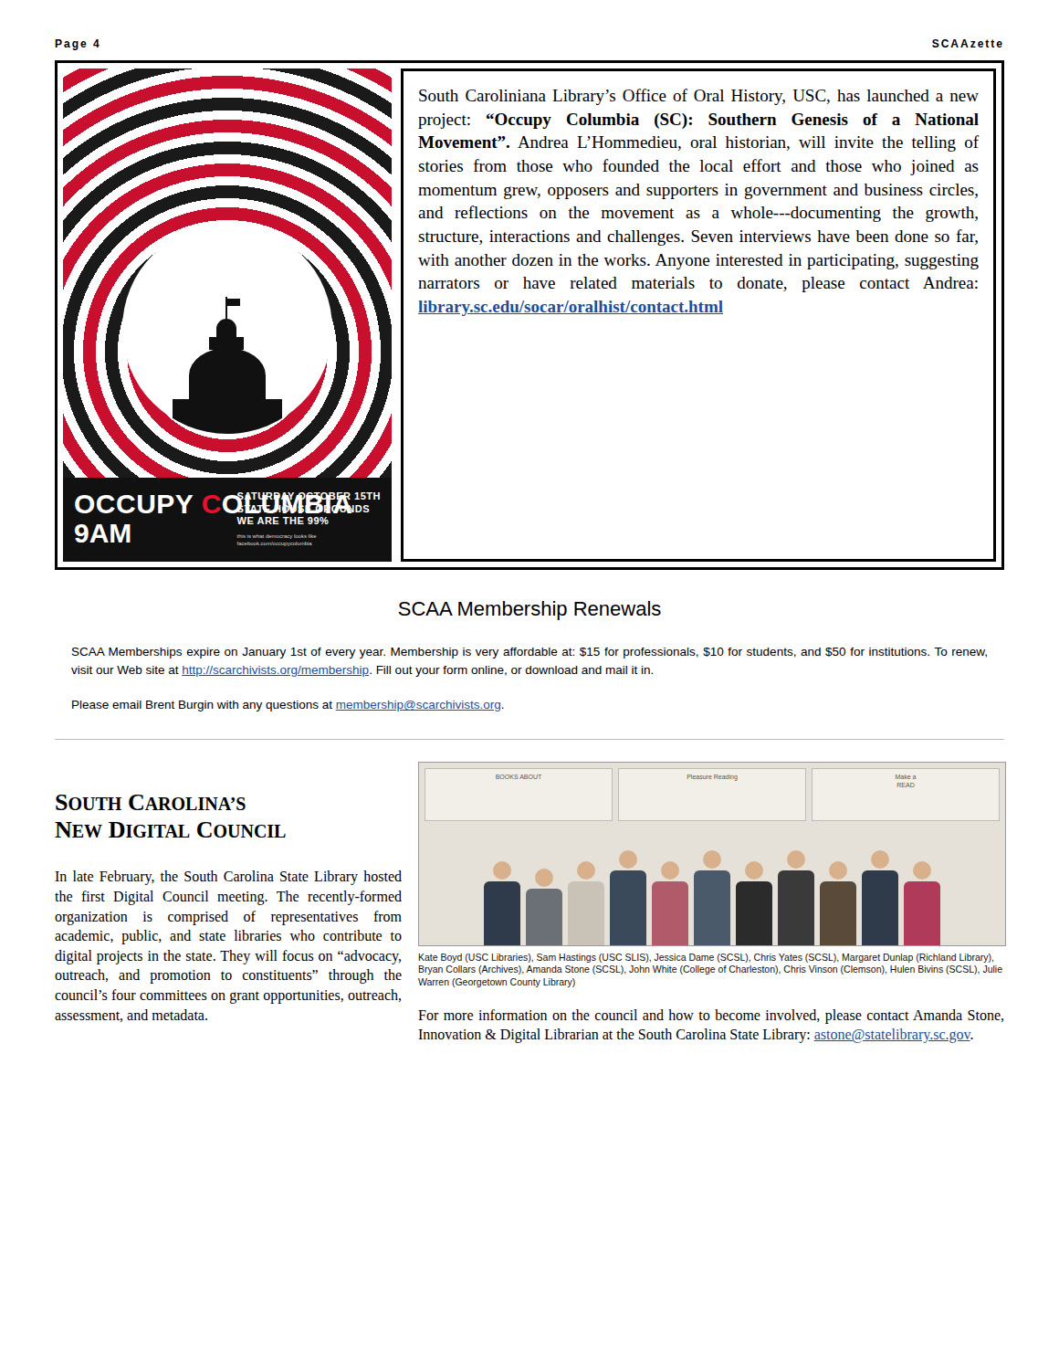Page 4
SCAAzette
OCCUPY COLUMBIA
9AM
SATURDAY OCTOBER 15TH
STATE HOUSE GROUNDS
WE ARE THE 99%
this is what democracy looks like
facebook.com/occupycolumbia
South Caroliniana Library’s Office of Oral History, USC, has launched a new project: “Occupy Columbia (SC): Southern Genesis of a National Movement”. Andrea L’Hommedieu, oral historian, will invite the telling of stories from those who founded the local effort and those who joined as momentum grew, opposers and supporters in government and business circles, and reflections on the movement as a whole---documenting the growth, structure, interactions and challenges. Seven interviews have been done so far, with another dozen in the works. Anyone interested in participating, suggesting narrators or have related materials to donate, please contact Andrea: library.sc.edu/socar/oralhist/contact.html
SCAA Membership Renewals
SCAA Memberships expire on January 1st of every year. Membership is very affordable at: $15 for professionals, $10 for students, and $50 for institutions. To renew, visit our Web site at http://scarchivists.org/membership. Fill out your form online, or download and mail it in.
Please email Brent Burgin with any questions at membership@scarchivists.org.
SOUTH CAROLINA’S
NEW DIGITAL COUNCIL
In late February, the South Carolina State Library hosted the first Digital Council meeting. The recently-formed organization is comprised of representatives from academic, public, and state libraries who contribute to digital projects in the state. They will focus on “advocacy, outreach, and promotion to constituents” through the council’s four committees on grant opportunities, outreach, assessment, and metadata.
BOOKS ABOUT
Pleasure Reading
Make a
READ
Kate Boyd (USC Libraries), Sam Hastings (USC SLIS), Jessica Dame (SCSL), Chris Yates (SCSL), Margaret Dunlap (Richland Library), Bryan Collars (Archives), Amanda Stone (SCSL), John White (College of Charleston), Chris Vinson (Clemson), Hulen Bivins (SCSL), Julie Warren (Georgetown County Library)
For more information on the council and how to become involved, please contact Amanda Stone, Innovation & Digital Librarian at the South Carolina State Library: astone@statelibrary.sc.gov.